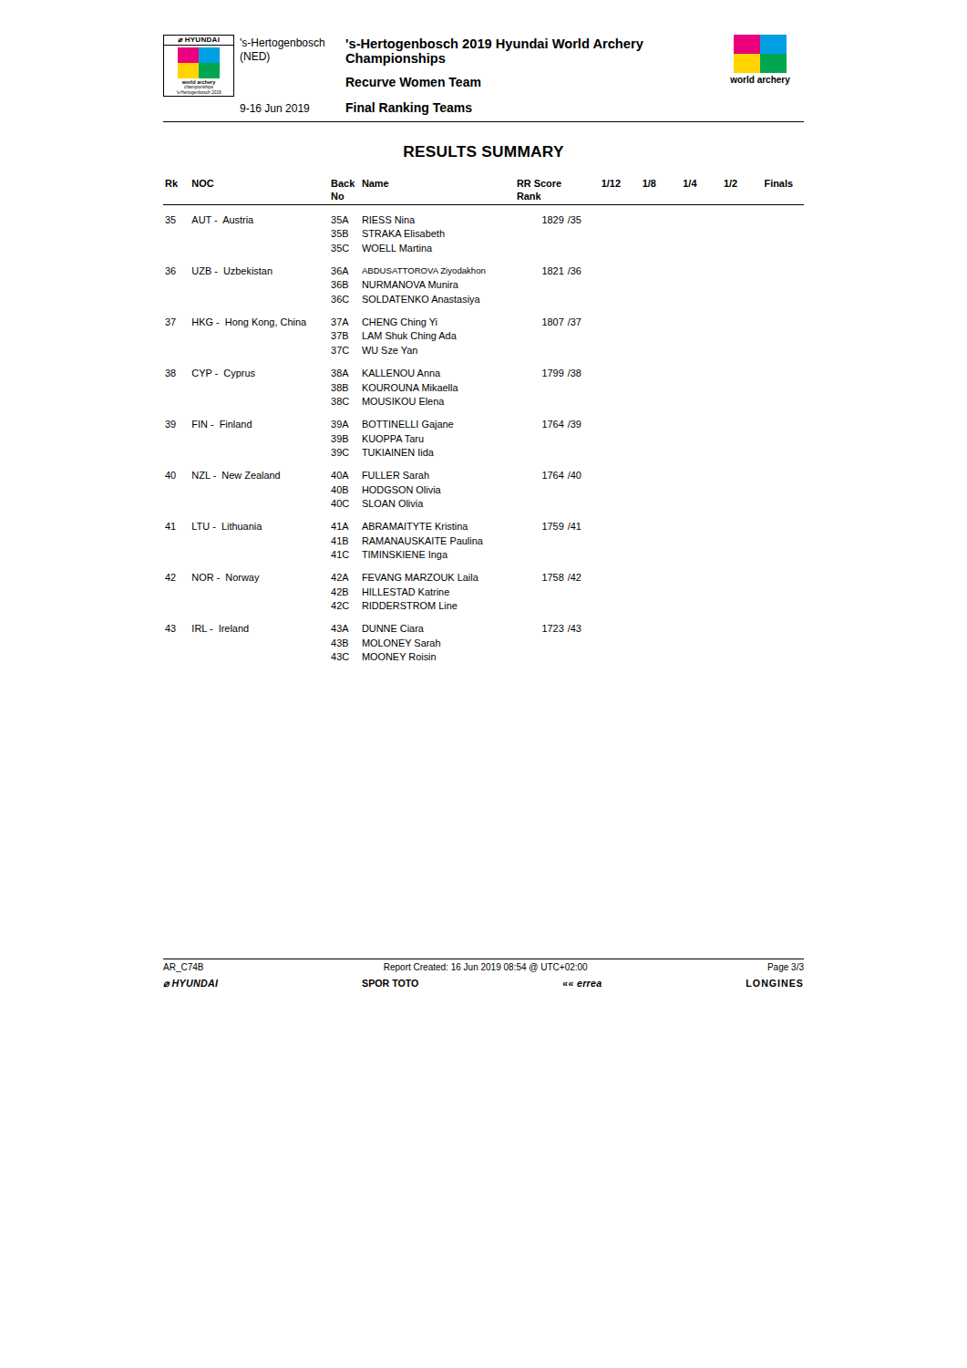⌀ HYUNDAI
world archerychampionships's-Hertogenbosch 2019
's-Hertogenbosch
(NED)
9-16 Jun 2019
's-Hertogenbosch 2019 Hyundai World Archery Championships
Recurve Women Team
Final Ranking Teams
world archery
RESULTS SUMMARY
| Rk | NOC | Back | Name | RR Score | | 1/12 | 1/8 | 1/4 | 1/2 | Finals |
| --- | --- | --- | --- | --- | --- | --- | --- | --- | --- | --- |
| | | No | | Rank | | | | | | |
| 35 | AUT - Austria | 35A | RIESS Nina | 1829 | /35 | | | | | |
| | | 35B | STRAKA Elisabeth | | | | | | | |
| | | 35C | WOELL Martina | | | | | | | |
| 36 | UZB - Uzbekistan | 36A | ABDUSATTOROVA Ziyodakhon | 1821 | /36 | | | | | |
| | | 36B | NURMANOVA Munira | | | | | | | |
| | | 36C | SOLDATENKO Anastasiya | | | | | | | |
| 37 | HKG - Hong Kong, China | 37A | CHENG Ching Yi | 1807 | /37 | | | | | |
| | | 37B | LAM Shuk Ching Ada | | | | | | | |
| | | 37C | WU Sze Yan | | | | | | | |
| 38 | CYP - Cyprus | 38A | KALLENOU Anna | 1799 | /38 | | | | | |
| | | 38B | KOUROUNA Mikaella | | | | | | | |
| | | 38C | MOUSIKOU Elena | | | | | | | |
| 39 | FIN - Finland | 39A | BOTTINELLI Gajane | 1764 | /39 | | | | | |
| | | 39B | KUOPPA Taru | | | | | | | |
| | | 39C | TUKIAINEN Iida | | | | | | | |
| 40 | NZL - New Zealand | 40A | FULLER Sarah | 1764 | /40 | | | | | |
| | | 40B | HODGSON Olivia | | | | | | | |
| | | 40C | SLOAN Olivia | | | | | | | |
| 41 | LTU - Lithuania | 41A | ABRAMAITYTE Kristina | 1759 | /41 | | | | | |
| | | 41B | RAMANAUSKAITE Paulina | | | | | | | |
| | | 41C | TIMINSKIENE Inga | | | | | | | |
| 42 | NOR - Norway | 42A | FEVANG MARZOUK Laila | 1758 | /42 | | | | | |
| | | 42B | HILLESTAD Katrine | | | | | | | |
| | | 42C | RIDDERSTROM Line | | | | | | | |
| 43 | IRL - Ireland | 43A | DUNNE Ciara | 1723 | /43 | | | | | |
| | | 43B | MOLONEY Sarah | | | | | | | |
| | | 43C | MOONEY Roisin | | | | | | | |
AR_C74B
Report Created: 16 Jun 2019 08:54 @ UTC+02:00
Page 3/3
⌀ HYUNDAI
SPOR TOTO
«« errea
LONGINES